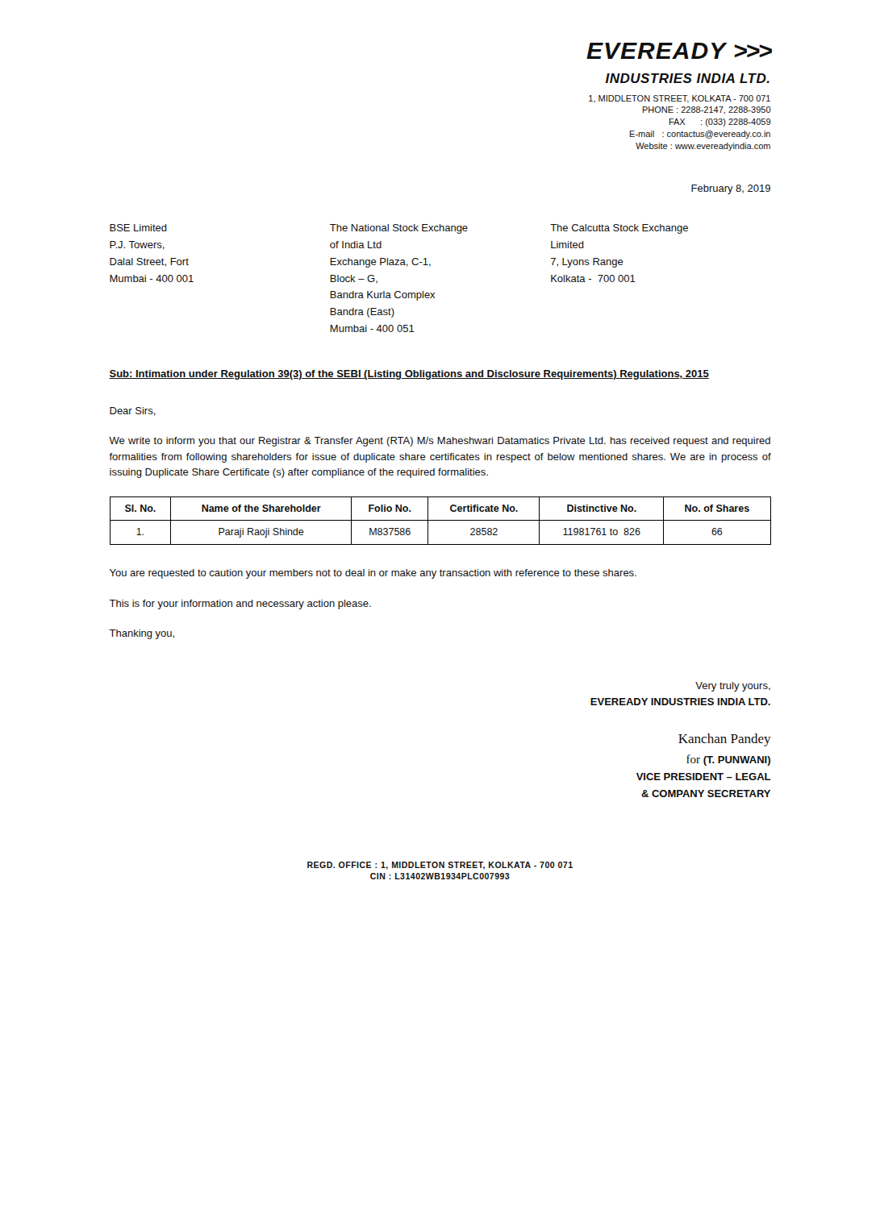EVEREADY >>>
INDUSTRIES INDIA LTD.
1, MIDDLETON STREET, KOLKATA - 700 071
PHONE : 2288-2147, 2288-3950
FAX : (033) 2288-4059
E-mail : contactus@eveready.co.in
Website : www.evereadyindia.com
February 8, 2019
| BSE Limited P.J. Towers, Dalal Street, Fort Mumbai - 400 001 | The National Stock Exchange of India Ltd Exchange Plaza, C-1, Block – G, Bandra Kurla Complex Bandra (East) Mumbai - 400 051 | The Calcutta Stock Exchange Limited 7, Lyons Range Kolkata - 700 001 |
Sub: Intimation under Regulation 39(3) of the SEBI (Listing Obligations and Disclosure Requirements) Regulations, 2015
Dear Sirs,
We write to inform you that our Registrar & Transfer Agent (RTA) M/s Maheshwari Datamatics Private Ltd. has received request and required formalities from following shareholders for issue of duplicate share certificates in respect of below mentioned shares. We are in process of issuing Duplicate Share Certificate (s) after compliance of the required formalities.
| Sl. No. | Name of the Shareholder | Folio No. | Certificate No. | Distinctive No. | No. of Shares |
| --- | --- | --- | --- | --- | --- |
| 1. | Paraji Raoji Shinde | M837586 | 28582 | 11981761 to 826 | 66 |
You are requested to caution your members not to deal in or make any transaction with reference to these shares.
This is for your information and necessary action please.
Thanking you,
Very truly yours,
EVEREADY INDUSTRIES INDIA LTD.
Kanchan Pandey
for (T. PUNWANI)
VICE PRESIDENT – LEGAL
& COMPANY SECRETARY
REGD. OFFICE : 1, MIDDLETON STREET, KOLKATA - 700 071
CIN : L31402WB1934PLC007993